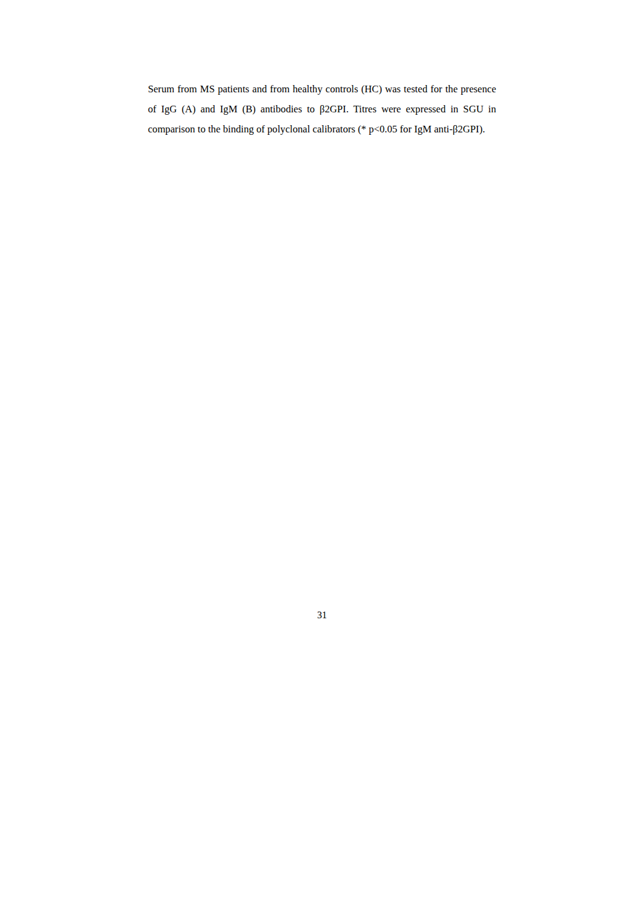Serum from MS patients and from healthy controls (HC) was tested for the presence of IgG (A) and IgM (B) antibodies to β2GPI. Titres were expressed in SGU in comparison to the binding of polyclonal calibrators (* p<0.05 for IgM anti-β2GPI).
31